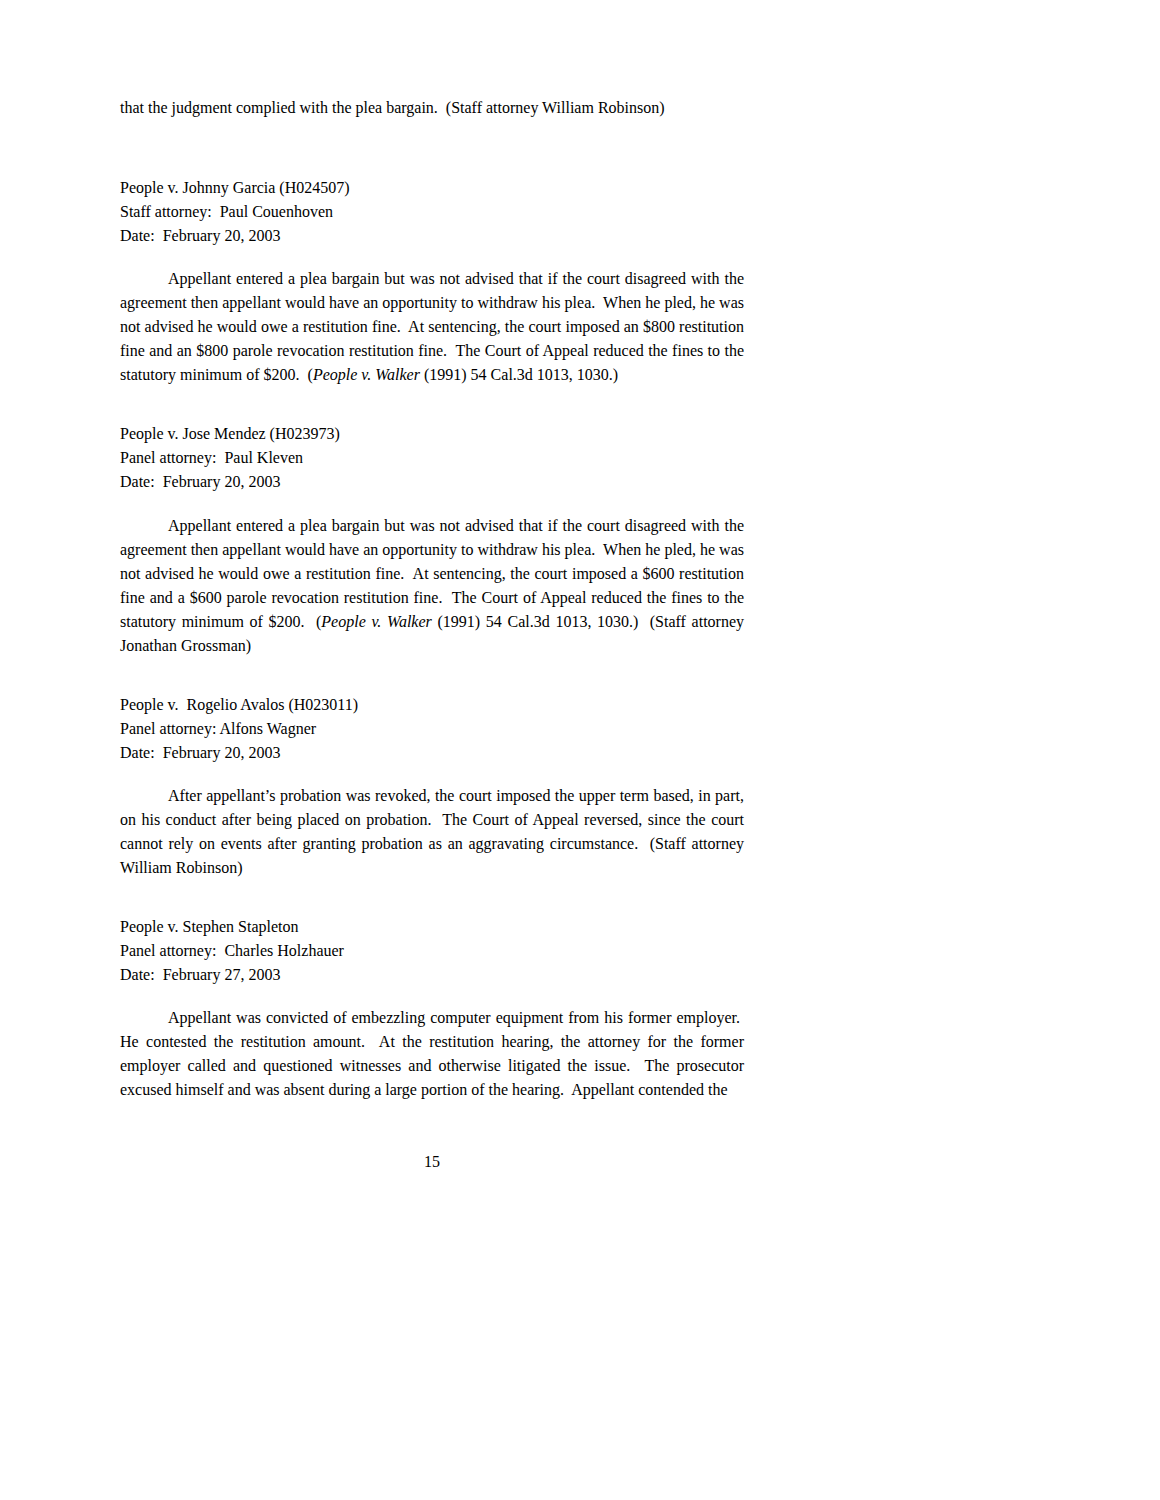that the judgment complied with the plea bargain. (Staff attorney William Robinson)
People v. Johnny Garcia (H024507)
Staff attorney: Paul Couenhoven
Date: February 20, 2003
Appellant entered a plea bargain but was not advised that if the court disagreed with the agreement then appellant would have an opportunity to withdraw his plea. When he pled, he was not advised he would owe a restitution fine. At sentencing, the court imposed an $800 restitution fine and an $800 parole revocation restitution fine. The Court of Appeal reduced the fines to the statutory minimum of $200. (People v. Walker (1991) 54 Cal.3d 1013, 1030.)
People v. Jose Mendez (H023973)
Panel attorney: Paul Kleven
Date: February 20, 2003
Appellant entered a plea bargain but was not advised that if the court disagreed with the agreement then appellant would have an opportunity to withdraw his plea. When he pled, he was not advised he would owe a restitution fine. At sentencing, the court imposed a $600 restitution fine and a $600 parole revocation restitution fine. The Court of Appeal reduced the fines to the statutory minimum of $200. (People v. Walker (1991) 54 Cal.3d 1013, 1030.) (Staff attorney Jonathan Grossman)
People v. Rogelio Avalos (H023011)
Panel attorney: Alfons Wagner
Date: February 20, 2003
After appellant’s probation was revoked, the court imposed the upper term based, in part, on his conduct after being placed on probation. The Court of Appeal reversed, since the court cannot rely on events after granting probation as an aggravating circumstance. (Staff attorney William Robinson)
People v. Stephen Stapleton
Panel attorney: Charles Holzhauer
Date: February 27, 2003
Appellant was convicted of embezzling computer equipment from his former employer. He contested the restitution amount. At the restitution hearing, the attorney for the former employer called and questioned witnesses and otherwise litigated the issue. The prosecutor excused himself and was absent during a large portion of the hearing. Appellant contended the
15